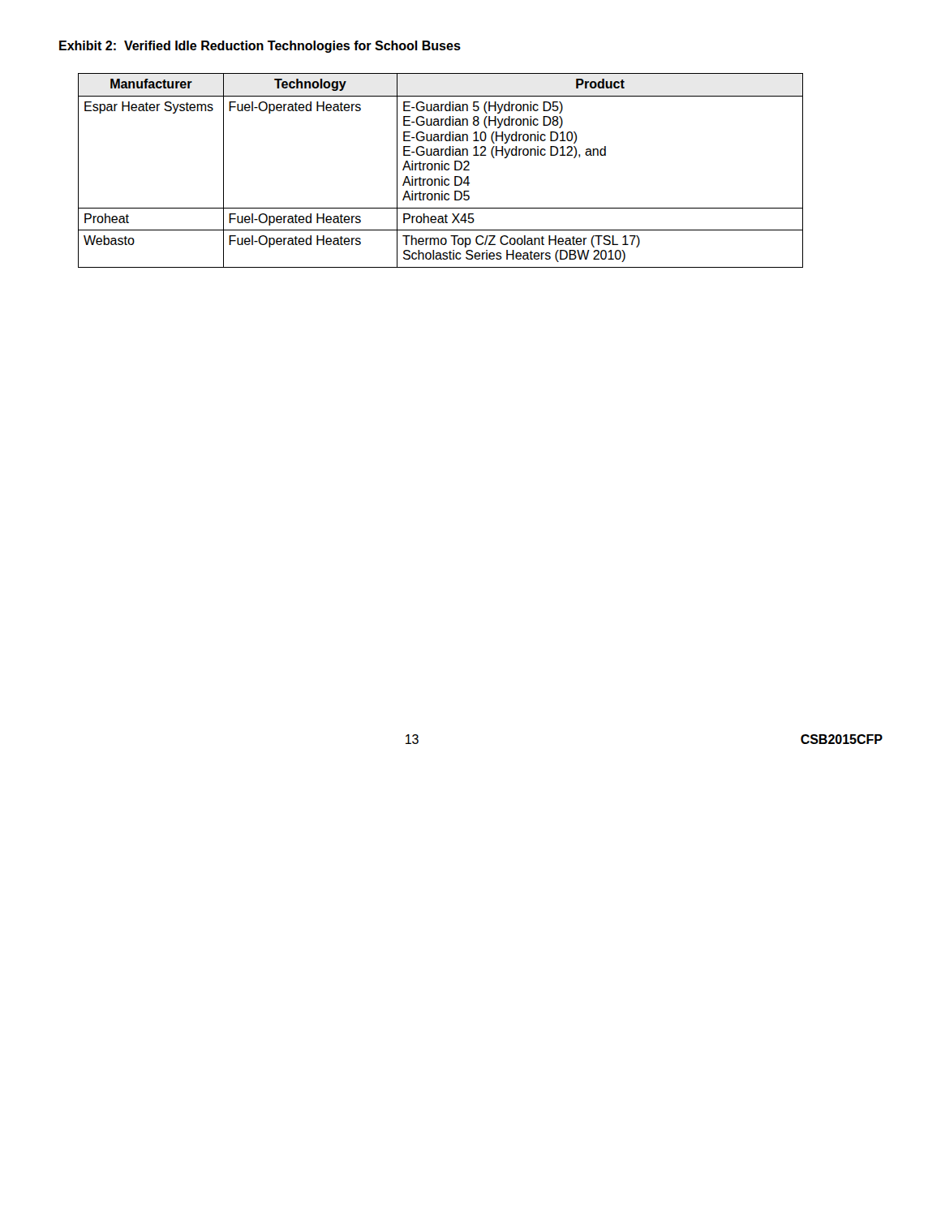Exhibit 2: Verified Idle Reduction Technologies for School Buses
| Manufacturer | Technology | Product |
| --- | --- | --- |
| Espar Heater Systems | Fuel-Operated Heaters | E-Guardian 5 (Hydronic D5) E-Guardian 8 (Hydronic D8) E-Guardian 10 (Hydronic D10) E-Guardian 12 (Hydronic D12), and Airtronic D2 Airtronic D4 Airtronic D5 |
| Proheat | Fuel-Operated Heaters | Proheat X45 |
| Webasto | Fuel-Operated Heaters | Thermo Top C/Z Coolant Heater (TSL 17) Scholastic Series Heaters (DBW 2010) |
13 CSB2015CFP